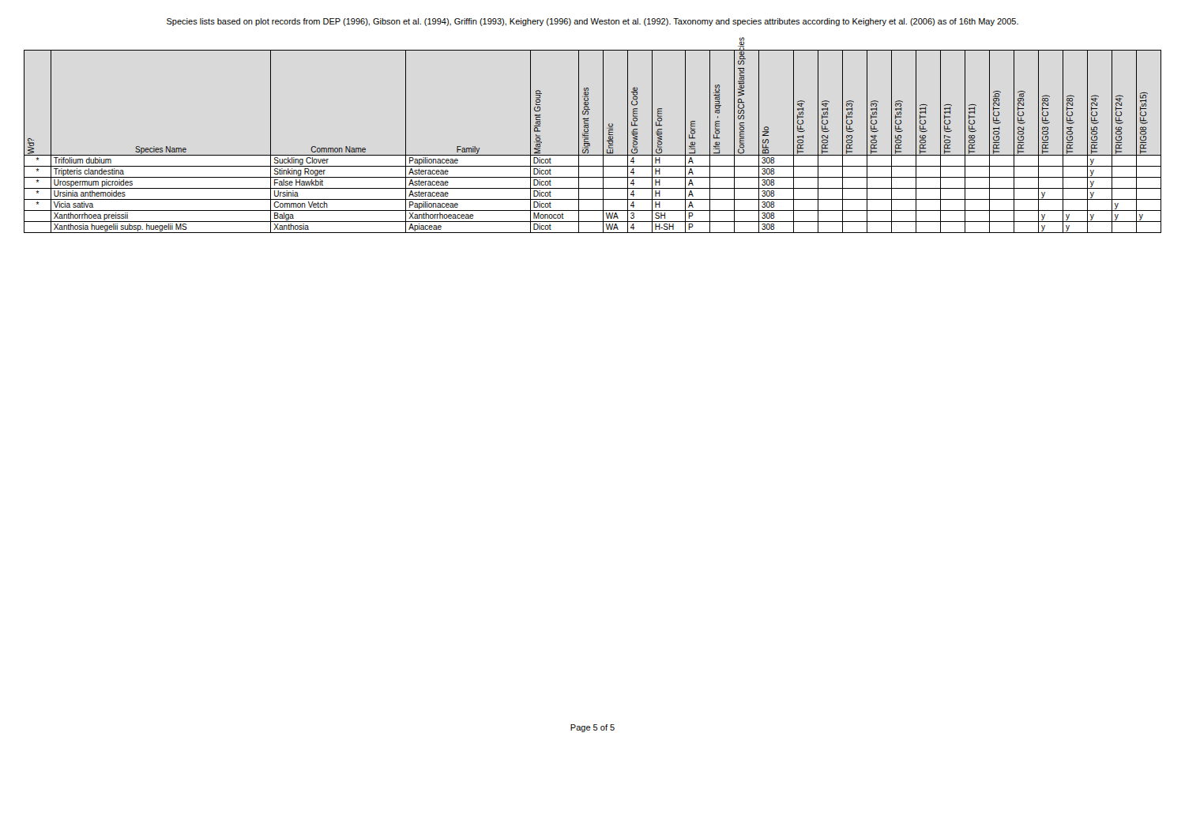Species lists based on plot records from DEP (1996), Gibson et al. (1994), Griffin (1993), Keighery (1996) and Weston et al. (1992). Taxonomy and species attributes according to Keighery et al. (2006) as of 16th May 2005.
| Wd? | Species Name | Common Name | Family | Major Plant Group | Significant Species | Endemic | Growth Form Code | Growth Form | Life Form | Life Form - aquatics | Common SSCP Wetland Species | BFS No | TR01 (FCTs14) | TR02 (FCTs14) | TR03 (FCTs13) | TR04 (FCTs13) | TR05 (FCTs13) | TR06 (FCT11) | TR07 (FCT11) | TR08 (FCT11) | TRIG01 (FCT29b) | TRIG02 (FCT29a) | TRIG03 (FCT28) | TRIG04 (FCT28) | TRIG05 (FCT24) | TRIG06 (FCT24) | TRIG08 (FCTs15) |
| --- | --- | --- | --- | --- | --- | --- | --- | --- | --- | --- | --- | --- | --- | --- | --- | --- | --- | --- | --- | --- | --- | --- | --- | --- | --- | --- | --- |
| * | Trifolium dubium | Suckling Clover | Papilionaceae | Dicot | | | 4 | H | A | | | 308 | | | | | | | | | | | | | y | | |
| * | Tripteris clandestina | Stinking Roger | Asteraceae | Dicot | | | 4 | H | A | | | 308 | | | | | | | | | | | | | y | | |
| * | Urospermum picroides | False Hawkbit | Asteraceae | Dicot | | | 4 | H | A | | | 308 | | | | | | | | | | | | | y | | |
| * | Ursinia anthemoides | Ursinia | Asteraceae | Dicot | | | 4 | H | A | | | 308 | | | | | | | | | | | y | | y | | |
| * | Vicia sativa | Common Vetch | Papilionaceae | Dicot | | | 4 | H | A | | | 308 | | | | | | | | | | | | | | y | |
| | Xanthorrhoea preissii | Balga | Xanthorrhoeaceae | Monocot | | WA | 3 | SH | P | | | 308 | | | | | | | | | | | y | y | y | y | y |
| | Xanthosia huegelii subsp. huegelii MS | Xanthosia | Apiaceae | Dicot | | WA | 4 | H-SH | P | | | 308 | | | | | | | | | | | y | y | | | |
Page 5 of 5